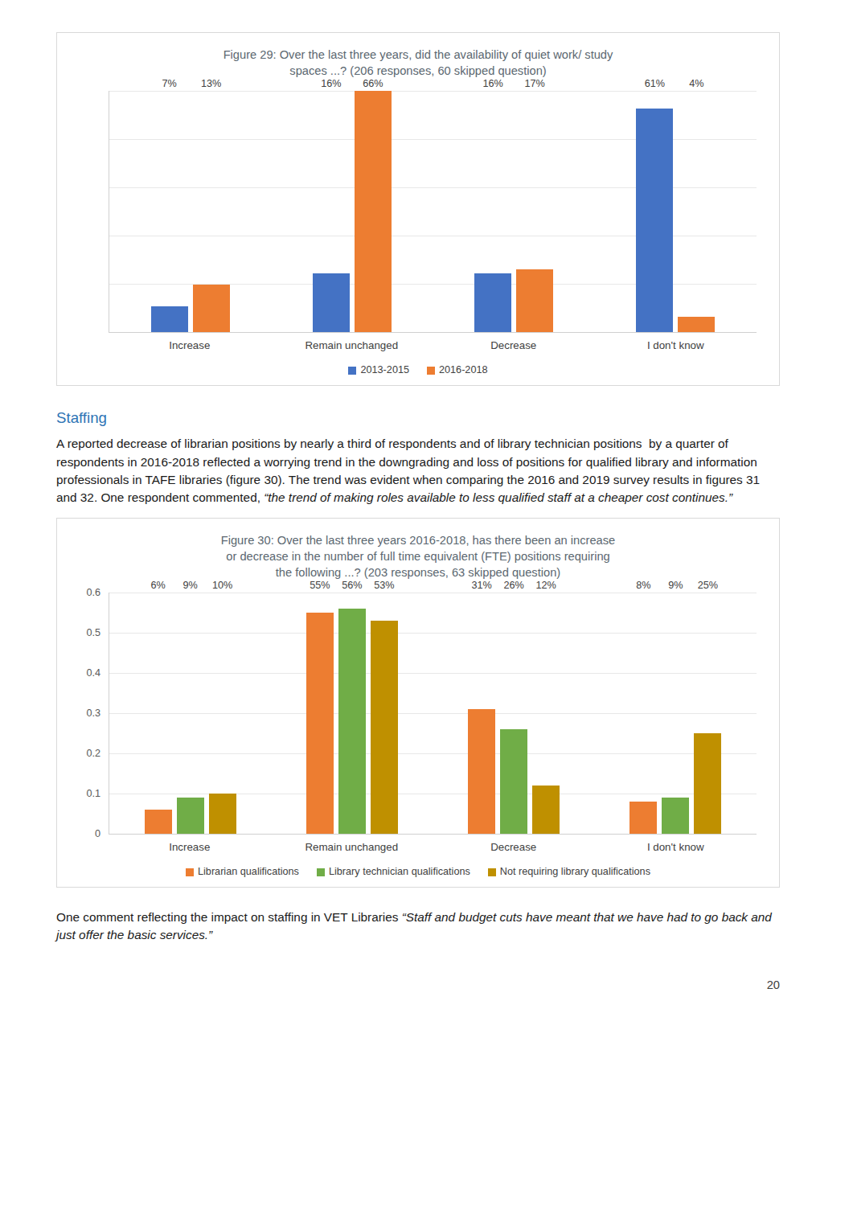Figure 29: Over the last three years, did the availability of quiet work/ study
spaces ...? (206 responses, 60 skipped question)
7%
13%
16%
66%
16%
17%
61%
4%
Increase
Remain unchanged
Decrease
I don't know
2013-2015
2016-2018
Staffing
A reported decrease of librarian positions by nearly a third of respondents and of library technician positions by a quarter of respondents in 2016-2018 reflected a worrying trend in the downgrading and loss of positions for qualified library and information professionals in TAFE libraries (figure 30). The trend was evident when comparing the 2016 and 2019 survey results in figures 31 and 32. One respondent commented, “the trend of making roles available to less qualified staff at a cheaper cost continues.”
Figure 30: Over the last three years 2016-2018, has there been an increase
or decrease in the number of full time equivalent (FTE) positions requiring
the following ...? (203 responses, 63 skipped question)
0.6
0.5
0.4
0.3
0.2
0.1
0
6%
9%
10%
55%
56%
53%
31%
26%
12%
8%
9%
25%
Increase
Remain unchanged
Decrease
I don't know
Librarian qualifications
Library technician qualifications
Not requiring library qualifications
One comment reflecting the impact on staffing in VET Libraries “Staff and budget cuts have meant that we have had to go back and just offer the basic services.”
20